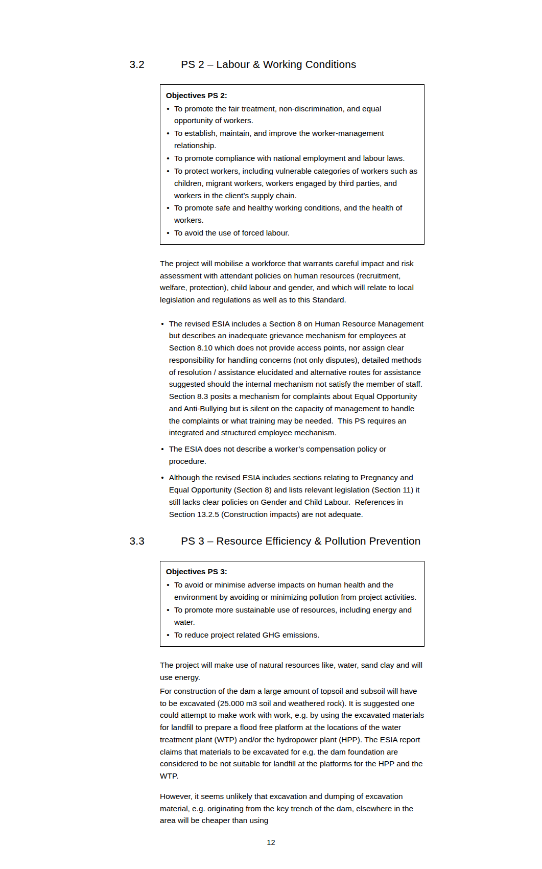3.2 PS 2 – Labour & Working Conditions
Objectives PS 2:
To promote the fair treatment, non-discrimination, and equal opportunity of workers.
To establish, maintain, and improve the worker-management relationship.
To promote compliance with national employment and labour laws.
To protect workers, including vulnerable categories of workers such as children, migrant workers, workers engaged by third parties, and workers in the client’s supply chain.
To promote safe and healthy working conditions, and the health of workers.
To avoid the use of forced labour.
The project will mobilise a workforce that warrants careful impact and risk assessment with attendant policies on human resources (recruitment, welfare, protection), child labour and gender, and which will relate to local legislation and regulations as well as to this Standard.
The revised ESIA includes a Section 8 on Human Resource Management but describes an inadequate grievance mechanism for employees at Section 8.10 which does not provide access points, nor assign clear responsibility for handling concerns (not only disputes), detailed methods of resolution / assistance elucidated and alternative routes for assistance suggested should the internal mechanism not satisfy the member of staff. Section 8.3 posits a mechanism for complaints about Equal Opportunity and Anti-Bullying but is silent on the capacity of management to handle the complaints or what training may be needed. This PS requires an integrated and structured employee mechanism.
The ESIA does not describe a worker’s compensation policy or procedure.
Although the revised ESIA includes sections relating to Pregnancy and Equal Opportunity (Section 8) and lists relevant legislation (Section 11) it still lacks clear policies on Gender and Child Labour. References in Section 13.2.5 (Construction impacts) are not adequate.
3.3 PS 3 – Resource Efficiency & Pollution Prevention
Objectives PS 3:
To avoid or minimise adverse impacts on human health and the environment by avoiding or minimizing pollution from project activities.
To promote more sustainable use of resources, including energy and water.
To reduce project related GHG emissions.
The project will make use of natural resources like, water, sand clay and will use energy.
For construction of the dam a large amount of topsoil and subsoil will have to be excavated (25.000 m3 soil and weathered rock). It is suggested one could attempt to make work with work, e.g. by using the excavated materials for landfill to prepare a flood free platform at the locations of the water treatment plant (WTP) and/or the hydropower plant (HPP). The ESIA report claims that materials to be excavated for e.g. the dam foundation are considered to be not suitable for landfill at the platforms for the HPP and the WTP.
However, it seems unlikely that excavation and dumping of excavation material, e.g. originating from the key trench of the dam, elsewhere in the area will be cheaper than using
12